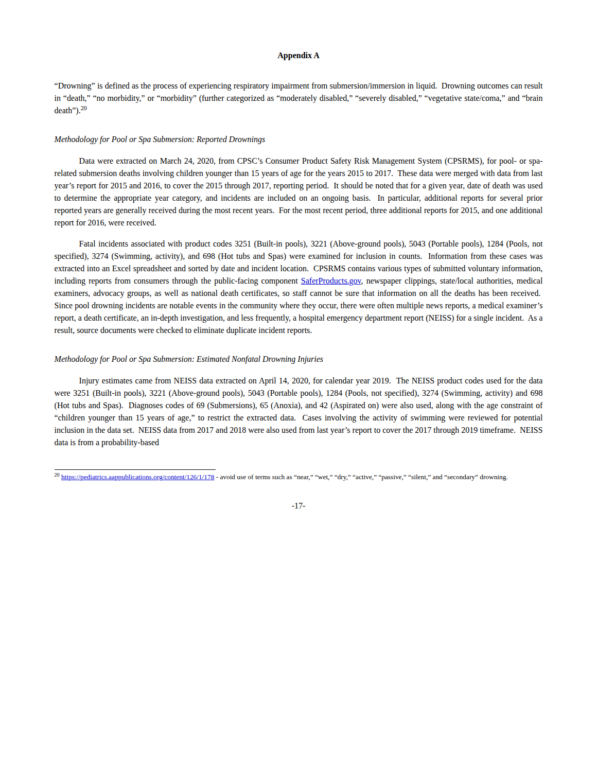Appendix A
“Drowning” is defined as the process of experiencing respiratory impairment from submersion/immersion in liquid. Drowning outcomes can result in “death,” “no morbidity,” or “morbidity” (further categorized as “moderately disabled,” “severely disabled,” “vegetative state/coma,” and “brain death”).20
Methodology for Pool or Spa Submersion: Reported Drownings
Data were extracted on March 24, 2020, from CPSC’s Consumer Product Safety Risk Management System (CPSRMS), for pool- or spa-related submersion deaths involving children younger than 15 years of age for the years 2015 to 2017. These data were merged with data from last year’s report for 2015 and 2016, to cover the 2015 through 2017, reporting period. It should be noted that for a given year, date of death was used to determine the appropriate year category, and incidents are included on an ongoing basis. In particular, additional reports for several prior reported years are generally received during the most recent years. For the most recent period, three additional reports for 2015, and one additional report for 2016, were received.
Fatal incidents associated with product codes 3251 (Built-in pools), 3221 (Above-ground pools), 5043 (Portable pools), 1284 (Pools, not specified), 3274 (Swimming, activity), and 698 (Hot tubs and Spas) were examined for inclusion in counts. Information from these cases was extracted into an Excel spreadsheet and sorted by date and incident location. CPSRMS contains various types of submitted voluntary information, including reports from consumers through the public-facing component SaferProducts.gov, newspaper clippings, state/local authorities, medical examiners, advocacy groups, as well as national death certificates, so staff cannot be sure that information on all the deaths has been received. Since pool drowning incidents are notable events in the community where they occur, there were often multiple news reports, a medical examiner’s report, a death certificate, an in-depth investigation, and less frequently, a hospital emergency department report (NEISS) for a single incident. As a result, source documents were checked to eliminate duplicate incident reports.
Methodology for Pool or Spa Submersion: Estimated Nonfatal Drowning Injuries
Injury estimates came from NEISS data extracted on April 14, 2020, for calendar year 2019. The NEISS product codes used for the data were 3251 (Built-in pools), 3221 (Above-ground pools), 5043 (Portable pools), 1284 (Pools, not specified), 3274 (Swimming, activity) and 698 (Hot tubs and Spas). Diagnoses codes of 69 (Submersions), 65 (Anoxia), and 42 (Aspirated on) were also used, along with the age constraint of “children younger than 15 years of age,” to restrict the extracted data. Cases involving the activity of swimming were reviewed for potential inclusion in the data set. NEISS data from 2017 and 2018 were also used from last year’s report to cover the 2017 through 2019 timeframe. NEISS data is from a probability-based
20 https://pediatrics.aappublications.org/content/126/1/178 - avoid use of terms such as “near,” “wet,” “dry,” “active,” “passive,” “silent,” and “secondary” drowning.
-17-